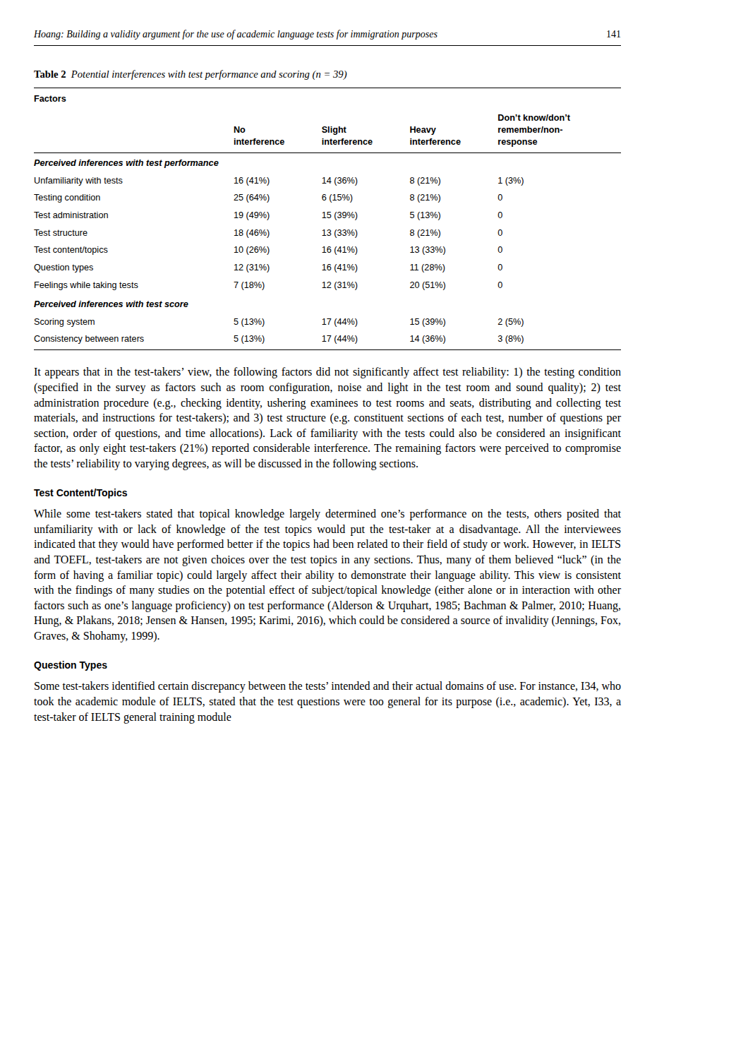Hoang: Building a validity argument for the use of academic language tests for immigration purposes 141
Table 2 Potential interferences with test performance and scoring (n = 39)
| Factors | | | | |
| --- | --- | --- | --- | --- |
| | No interference | Slight interference | Heavy interference | Don’t know/don’t remember/non- response |
| Perceived inferences with test performance |
| Unfamiliarity with tests | 16 (41%) | 14 (36%) | 8 (21%) | 1 (3%) |
| Testing condition | 25 (64%) | 6 (15%) | 8 (21%) | 0 |
| Test administration | 19 (49%) | 15 (39%) | 5 (13%) | 0 |
| Test structure | 18 (46%) | 13 (33%) | 8 (21%) | 0 |
| Test content/topics | 10 (26%) | 16 (41%) | 13 (33%) | 0 |
| Question types | 12 (31%) | 16 (41%) | 11 (28%) | 0 |
| Feelings while taking tests | 7 (18%) | 12 (31%) | 20 (51%) | 0 |
| Perceived inferences with test score |
| Scoring system | 5 (13%) | 17 (44%) | 15 (39%) | 2 (5%) |
| Consistency between raters | 5 (13%) | 17 (44%) | 14 (36%) | 3 (8%) |
It appears that in the test-takers’ view, the following factors did not significantly affect test reliability: 1) the testing condition (specified in the survey as factors such as room configuration, noise and light in the test room and sound quality); 2) test administration procedure (e.g., checking identity, ushering examinees to test rooms and seats, distributing and collecting test materials, and instructions for test-takers); and 3) test structure (e.g. constituent sections of each test, number of questions per section, order of questions, and time allocations). Lack of familiarity with the tests could also be considered an insignificant factor, as only eight test-takers (21%) reported considerable interference. The remaining factors were perceived to compromise the tests’ reliability to varying degrees, as will be discussed in the following sections.
Test Content/Topics
While some test-takers stated that topical knowledge largely determined one’s performance on the tests, others posited that unfamiliarity with or lack of knowledge of the test topics would put the test-taker at a disadvantage. All the interviewees indicated that they would have performed better if the topics had been related to their field of study or work. However, in IELTS and TOEFL, test-takers are not given choices over the test topics in any sections. Thus, many of them believed “luck” (in the form of having a familiar topic) could largely affect their ability to demonstrate their language ability. This view is consistent with the findings of many studies on the potential effect of subject/topical knowledge (either alone or in interaction with other factors such as one’s language proficiency) on test performance (Alderson & Urquhart, 1985; Bachman & Palmer, 2010; Huang, Hung, & Plakans, 2018; Jensen & Hansen, 1995; Karimi, 2016), which could be considered a source of invalidity (Jennings, Fox, Graves, & Shohamy, 1999).
Question Types
Some test-takers identified certain discrepancy between the tests’ intended and their actual domains of use. For instance, I34, who took the academic module of IELTS, stated that the test questions were too general for its purpose (i.e., academic). Yet, I33, a test-taker of IELTS general training module